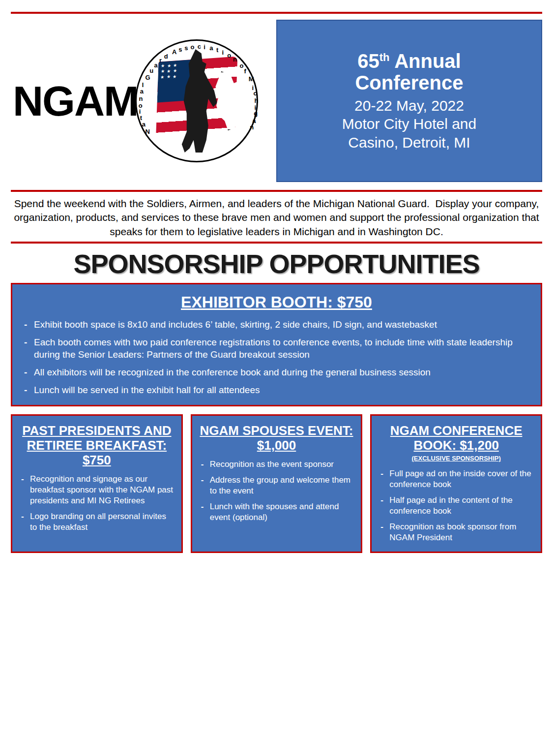NGAM
N a t i o n a l G u a r d A s s o c i a t i o n o f M i c h i g a n
65th Annual
Conference
20-22 May, 2022
Motor City Hotel and
Casino, Detroit, MI
Spend the weekend with the Soldiers, Airmen, and leaders of the Michigan National Guard. Display your company, organization, products, and services to these brave men and women and support the professional organization that speaks for them to legislative leaders in Michigan and in Washington DC.
SPONSORSHIP OPPORTUNITIES
EXHIBITOR BOOTH: $750
Exhibit booth space is 8x10 and includes 6’ table, skirting, 2 side chairs, ID sign, and wastebasket
Each booth comes with two paid conference registrations to conference events, to include time with state leadership during the Senior Leaders: Partners of the Guard breakout session
All exhibitors will be recognized in the conference book and during the general business session
Lunch will be served in the exhibit hall for all attendees
PAST PRESIDENTS AND RETIREE BREAKFAST: $750
Recognition and signage as our breakfast sponsor with the NGAM past presidents and MI NG Retirees
Logo branding on all personal invites to the breakfast
NGAM SPOUSES EVENT: $1,000
Recognition as the event sponsor
Address the group and welcome them to the event
Lunch with the spouses and attend event (optional)
NGAM CONFERENCE BOOK: $1,200 (EXCLUSIVE SPONSORSHIP)
Full page ad on the inside cover of the conference book
Half page ad in the content of the conference book
Recognition as book sponsor from NGAM President